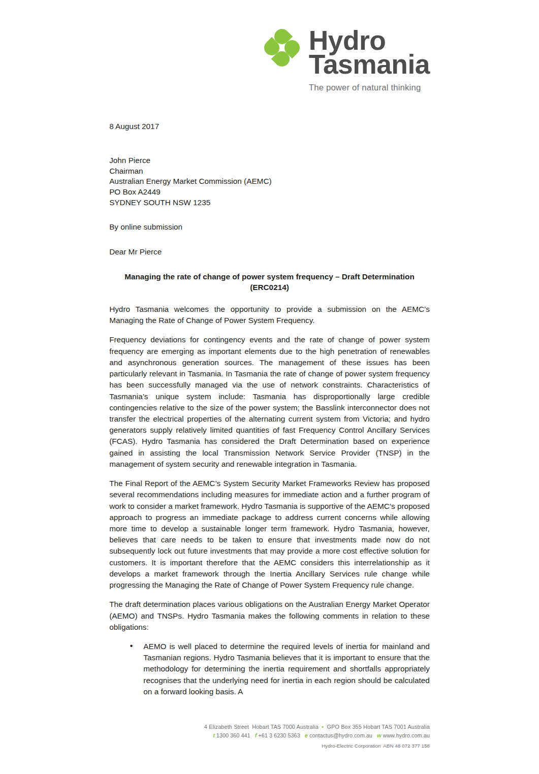Hydro Tasmania
The power of natural thinking
8 August 2017
John Pierce
Chairman
Australian Energy Market Commission (AEMC)
PO Box A2449
SYDNEY SOUTH NSW 1235
By online submission
Dear Mr Pierce
Managing the rate of change of power system frequency – Draft Determination (ERC0214)
Hydro Tasmania welcomes the opportunity to provide a submission on the AEMC’s Managing the Rate of Change of Power System Frequency.
Frequency deviations for contingency events and the rate of change of power system frequency are emerging as important elements due to the high penetration of renewables and asynchronous generation sources. The management of these issues has been particularly relevant in Tasmania. In Tasmania the rate of change of power system frequency has been successfully managed via the use of network constraints. Characteristics of Tasmania’s unique system include: Tasmania has disproportionally large credible contingencies relative to the size of the power system; the Basslink interconnector does not transfer the electrical properties of the alternating current system from Victoria; and hydro generators supply relatively limited quantities of fast Frequency Control Ancillary Services (FCAS). Hydro Tasmania has considered the Draft Determination based on experience gained in assisting the local Transmission Network Service Provider (TNSP) in the management of system security and renewable integration in Tasmania.
The Final Report of the AEMC’s System Security Market Frameworks Review has proposed several recommendations including measures for immediate action and a further program of work to consider a market framework. Hydro Tasmania is supportive of the AEMC’s proposed approach to progress an immediate package to address current concerns while allowing more time to develop a sustainable longer term framework. Hydro Tasmania, however, believes that care needs to be taken to ensure that investments made now do not subsequently lock out future investments that may provide a more cost effective solution for customers. It is important therefore that the AEMC considers this interrelationship as it develops a market framework through the Inertia Ancillary Services rule change while progressing the Managing the Rate of Change of Power System Frequency rule change.
The draft determination places various obligations on the Australian Energy Market Operator (AEMO) and TNSPs. Hydro Tasmania makes the following comments in relation to these obligations:
AEMO is well placed to determine the required levels of inertia for mainland and Tasmanian regions. Hydro Tasmania believes that it is important to ensure that the methodology for determining the inertia requirement and shortfalls appropriately recognises that the underlying need for inertia in each region should be calculated on a forward looking basis. A
4 Elizabeth Street Hobart TAS 7000 Australia • GPO Box 355 Hobart TAS 7001 Australia
t 1300 360 441 f +61 3 6230 5363 e contactus@hydro.com.au w www.hydro.com.au
Hydro-Electric Corporation ABN 48 072 377 158